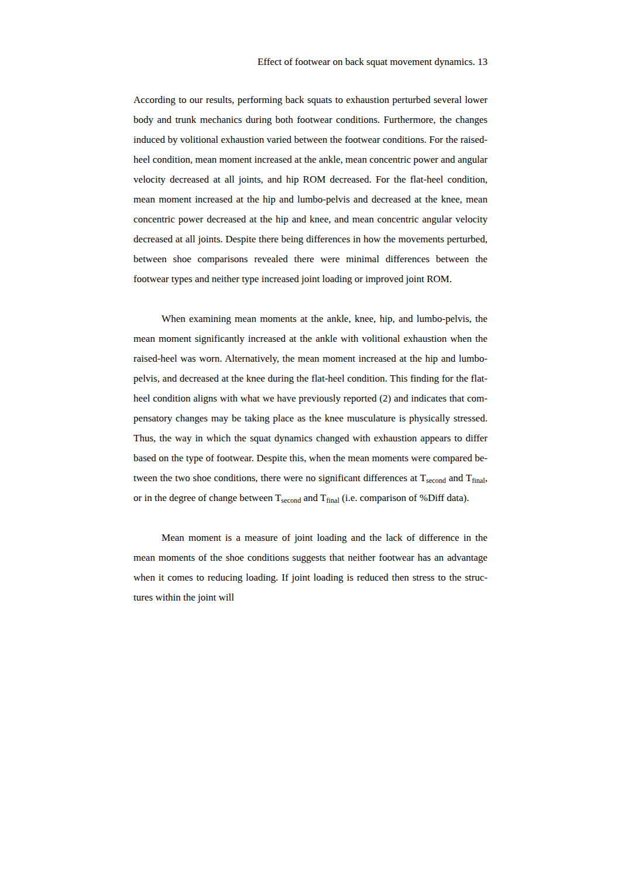Effect of footwear on back squat movement dynamics. 13
According to our results, performing back squats to exhaustion perturbed several lower body and trunk mechanics during both footwear conditions. Furthermore, the changes induced by volitional exhaustion varied between the footwear conditions. For the raised-heel condition, mean moment increased at the ankle, mean concentric power and angular velocity decreased at all joints, and hip ROM decreased. For the flat-heel condition, mean moment increased at the hip and lumbo-pelvis and decreased at the knee, mean concentric power decreased at the hip and knee, and mean concentric angular velocity decreased at all joints. Despite there being differences in how the movements perturbed, between shoe comparisons revealed there were minimal differences between the footwear types and neither type increased joint loading or improved joint ROM.
When examining mean moments at the ankle, knee, hip, and lumbo-pelvis, the mean moment significantly increased at the ankle with volitional exhaustion when the raised-heel was worn. Alternatively, the mean moment increased at the hip and lumbo-pelvis, and decreased at the knee during the flat-heel condition. This finding for the flat-heel condition aligns with what we have previously reported (2) and indicates that compensatory changes may be taking place as the knee musculature is physically stressed. Thus, the way in which the squat dynamics changed with exhaustion appears to differ based on the type of footwear. Despite this, when the mean moments were compared between the two shoe conditions, there were no significant differences at Tsecond and Tfinal, or in the degree of change between Tsecond and Tfinal (i.e. comparison of %Diff data).
Mean moment is a measure of joint loading and the lack of difference in the mean moments of the shoe conditions suggests that neither footwear has an advantage when it comes to reducing loading. If joint loading is reduced then stress to the structures within the joint will